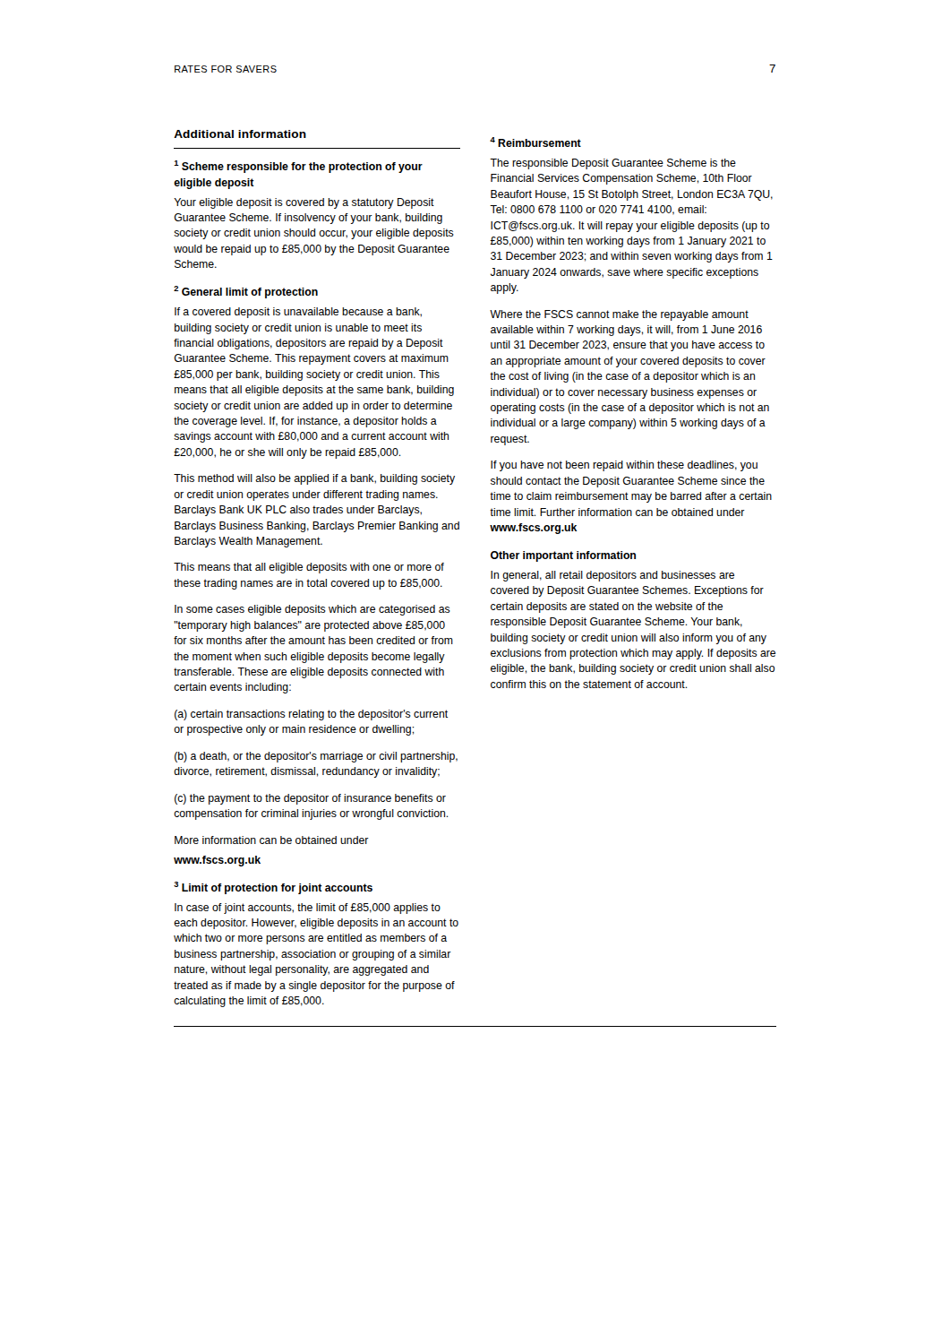RATES FOR SAVERS 7
Additional information
1 Scheme responsible for the protection of your eligible deposit
Your eligible deposit is covered by a statutory Deposit Guarantee Scheme. If insolvency of your bank, building society or credit union should occur, your eligible deposits would be repaid up to £85,000 by the Deposit Guarantee Scheme.
2 General limit of protection
If a covered deposit is unavailable because a bank, building society or credit union is unable to meet its financial obligations, depositors are repaid by a Deposit Guarantee Scheme. This repayment covers at maximum £85,000 per bank, building society or credit union. This means that all eligible deposits at the same bank, building society or credit union are added up in order to determine the coverage level. If, for instance, a depositor holds a savings account with £80,000 and a current account with £20,000, he or she will only be repaid £85,000.
This method will also be applied if a bank, building society or credit union operates under different trading names. Barclays Bank UK PLC also trades under Barclays, Barclays Business Banking, Barclays Premier Banking and Barclays Wealth Management.
This means that all eligible deposits with one or more of these trading names are in total covered up to £85,000.
In some cases eligible deposits which are categorised as "temporary high balances" are protected above £85,000 for six months after the amount has been credited or from the moment when such eligible deposits become legally transferable. These are eligible deposits connected with certain events including:
(a) certain transactions relating to the depositor's current or prospective only or main residence or dwelling;
(b) a death, or the depositor's marriage or civil partnership, divorce, retirement, dismissal, redundancy or invalidity;
(c) the payment to the depositor of insurance benefits or compensation for criminal injuries or wrongful conviction.
More information can be obtained under
www.fscs.org.uk
3 Limit of protection for joint accounts
In case of joint accounts, the limit of £85,000 applies to each depositor. However, eligible deposits in an account to which two or more persons are entitled as members of a business partnership, association or grouping of a similar nature, without legal personality, are aggregated and treated as if made by a single depositor for the purpose of calculating the limit of £85,000.
4 Reimbursement
The responsible Deposit Guarantee Scheme is the Financial Services Compensation Scheme, 10th Floor Beaufort House, 15 St Botolph Street, London EC3A 7QU, Tel: 0800 678 1100 or 020 7741 4100, email: ICT@fscs.org.uk. It will repay your eligible deposits (up to £85,000) within ten working days from 1 January 2021 to 31 December 2023; and within seven working days from 1 January 2024 onwards, save where specific exceptions apply.
Where the FSCS cannot make the repayable amount available within 7 working days, it will, from 1 June 2016 until 31 December 2023, ensure that you have access to an appropriate amount of your covered deposits to cover the cost of living (in the case of a depositor which is an individual) or to cover necessary business expenses or operating costs (in the case of a depositor which is not an individual or a large company) within 5 working days of a request.
If you have not been repaid within these deadlines, you should contact the Deposit Guarantee Scheme since the time to claim reimbursement may be barred after a certain time limit. Further information can be obtained under www.fscs.org.uk
Other important information
In general, all retail depositors and businesses are covered by Deposit Guarantee Schemes. Exceptions for certain deposits are stated on the website of the responsible Deposit Guarantee Scheme. Your bank, building society or credit union will also inform you of any exclusions from protection which may apply. If deposits are eligible, the bank, building society or credit union shall also confirm this on the statement of account.